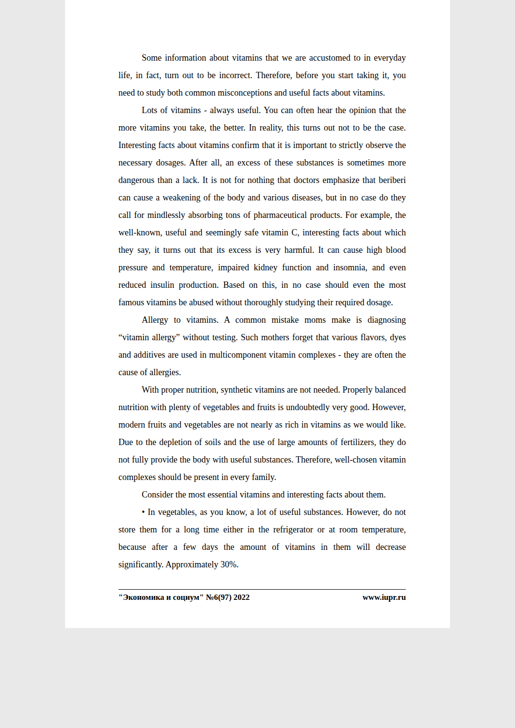Some information about vitamins that we are accustomed to in everyday life, in fact, turn out to be incorrect. Therefore, before you start taking it, you need to study both common misconceptions and useful facts about vitamins.
Lots of vitamins - always useful. You can often hear the opinion that the more vitamins you take, the better. In reality, this turns out not to be the case. Interesting facts about vitamins confirm that it is important to strictly observe the necessary dosages. After all, an excess of these substances is sometimes more dangerous than a lack. It is not for nothing that doctors emphasize that beriberi can cause a weakening of the body and various diseases, but in no case do they call for mindlessly absorbing tons of pharmaceutical products. For example, the well-known, useful and seemingly safe vitamin C, interesting facts about which they say, it turns out that its excess is very harmful. It can cause high blood pressure and temperature, impaired kidney function and insomnia, and even reduced insulin production. Based on this, in no case should even the most famous vitamins be abused without thoroughly studying their required dosage.
Allergy to vitamins. A common mistake moms make is diagnosing “vitamin allergy” without testing. Such mothers forget that various flavors, dyes and additives are used in multicomponent vitamin complexes - they are often the cause of allergies.
With proper nutrition, synthetic vitamins are not needed. Properly balanced nutrition with plenty of vegetables and fruits is undoubtedly very good. However, modern fruits and vegetables are not nearly as rich in vitamins as we would like. Due to the depletion of soils and the use of large amounts of fertilizers, they do not fully provide the body with useful substances. Therefore, well-chosen vitamin complexes should be present in every family.
Consider the most essential vitamins and interesting facts about them.
• In vegetables, as you know, a lot of useful substances. However, do not store them for a long time either in the refrigerator or at room temperature, because after a few days the amount of vitamins in them will decrease significantly. Approximately 30%.
"Экономика и социум" №6(97) 2022 www.iupr.ru